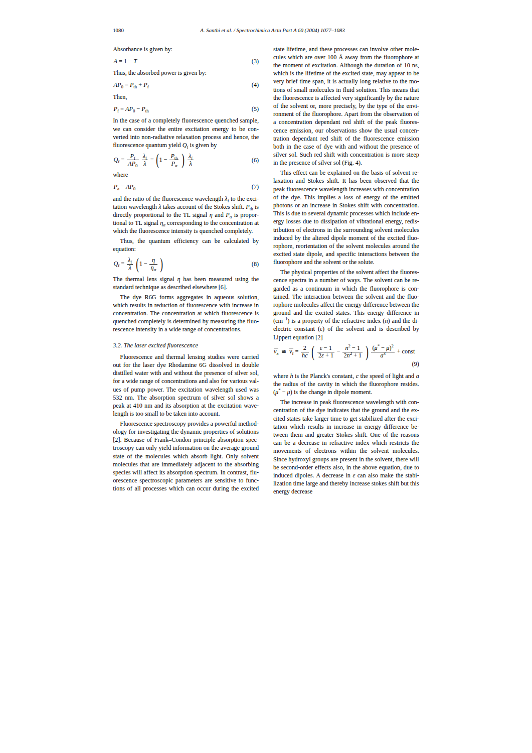1080 A. Santhi et al. / Spectrochimica Acta Part A 60 (2004) 1077–1083
Absorbance is given by:
A = 1 − T (3)
Thus, the absorbed power is given by:
AP0 = Pth + Pf (4)
Then,
Pf = AP0 − Pth (5)
In the case of a completely fluorescence quenched sample, we can consider the entire excitation energy to be converted into non-radiative relaxation process and hence, the fluorescence quantum yield Qf is given by
Qf = Pf AP0 λf λ = (1 − Pth Pα ) λf λ (6)
where
Pa = AP0 (7)
and the ratio of the fluorescence wavelength λf to the excitation wavelength λ takes account of the Stokes shift. Pth is directly proportional to the TL signal η and Pα is proportional to TL signal ηα corresponding to the concentration at which the fluorescence intensity is quenched completely.
Thus, the quantum efficiency can be calculated by equation:
Qf = λf λ (1 − ηηα ) (8)
The thermal lens signal η has been measured using the standard technique as described elsewhere [6].
The dye R6G forms aggregates in aqueous solution, which results in reduction of fluorescence with increase in concentration. The concentration at which fluorescence is quenched completely is determined by measuring the fluorescence intensity in a wide range of concentrations.
3.2. The laser excited fluorescence
Fluorescence and thermal lensing studies were carried out for the laser dye Rhodamine 6G dissolved in double distilled water with and without the presence of silver sol, for a wide range of concentrations and also for various values of pump power. The excitation wavelength used was 532 nm. The absorption spectrum of silver sol shows a peak at 410 nm and its absorption at the excitation wavelength is too small to be taken into account.
Fluorescence spectroscopy provides a powerful methodology for investigating the dynamic properties of solutions [2]. Because of Frank–Condon principle absorption spectroscopy can only yield information on the average ground state of the molecules which absorb light. Only solvent molecules that are immediately adjacent to the absorbing species will affect its absorption spectrum. In contrast, fluorescence spectroscopic parameters are sensitive to functions of all processes which can occur during the excited state lifetime, and these processes can involve other molecules which are over 100 Å away from the fluorophore at the moment of excitation. Although the duration of 10 ns, which is the lifetime of the excited state, may appear to be very brief time span, it is actually long relative to the motions of small molecules in fluid solution. This means that the fluorescence is affected very significantly by the nature of the solvent or, more precisely, by the type of the environment of the fluorophore. Apart from the observation of a concentration dependant red shift of the peak fluorescence emission, our observations show the usual concentration dependant red shift of the fluorescence emission both in the case of dye with and without the presence of silver sol. Such red shift with concentration is more steep in the presence of silver sol (Fig. 4).
This effect can be explained on the basis of solvent relaxation and Stokes shift. It has been observed that the peak fluorescence wavelength increases with concentration of the dye. This implies a loss of energy of the emitted photons or an increase in Stokes shift with concentration. This is due to several dynamic processes which include energy losses due to dissipation of vibrational energy, redistribution of electrons in the surrounding solvent molecules induced by the altered dipole moment of the excited fluorophore, reorientation of the solvent molecules around the excited state dipole, and specific interactions between the fluorophore and the solvent or the solute.
The physical properties of the solvent affect the fluorescence spectra in a number of ways. The solvent can be regarded as a continuum in which the fluorophore is contained. The interaction between the solvent and the fluorophore molecules affect the energy difference between the ground and the excited states. This energy difference in (cm−1) is a property of the refractive index (n) and the dielectric constant (ε) of the solvent and is described by Lippert equation [2]
va ≅ vf = 2 hc ( ε − 12ε + 1 − n2 − 12n2 + 1 ) (μ* − μ)2 a3 + const
(9)
where h is the Planck's constant, c the speed of light and a the radius of the cavity in which the fluorophore resides. (μ* − μ) is the change in dipole moment.
The increase in peak fluorescence wavelength with concentration of the dye indicates that the ground and the excited states take larger time to get stabilized after the excitation which results in increase in energy difference between them and greater Stokes shift. One of the reasons can be a decrease in refractive index which restricts the movements of electrons within the solvent molecules. Since hydroxyl groups are present in the solvent, there will be second-order effects also, in the above equation, due to induced dipoles. A decrease in ε can also make the stabilization time large and thereby increase stokes shift but this energy decrease